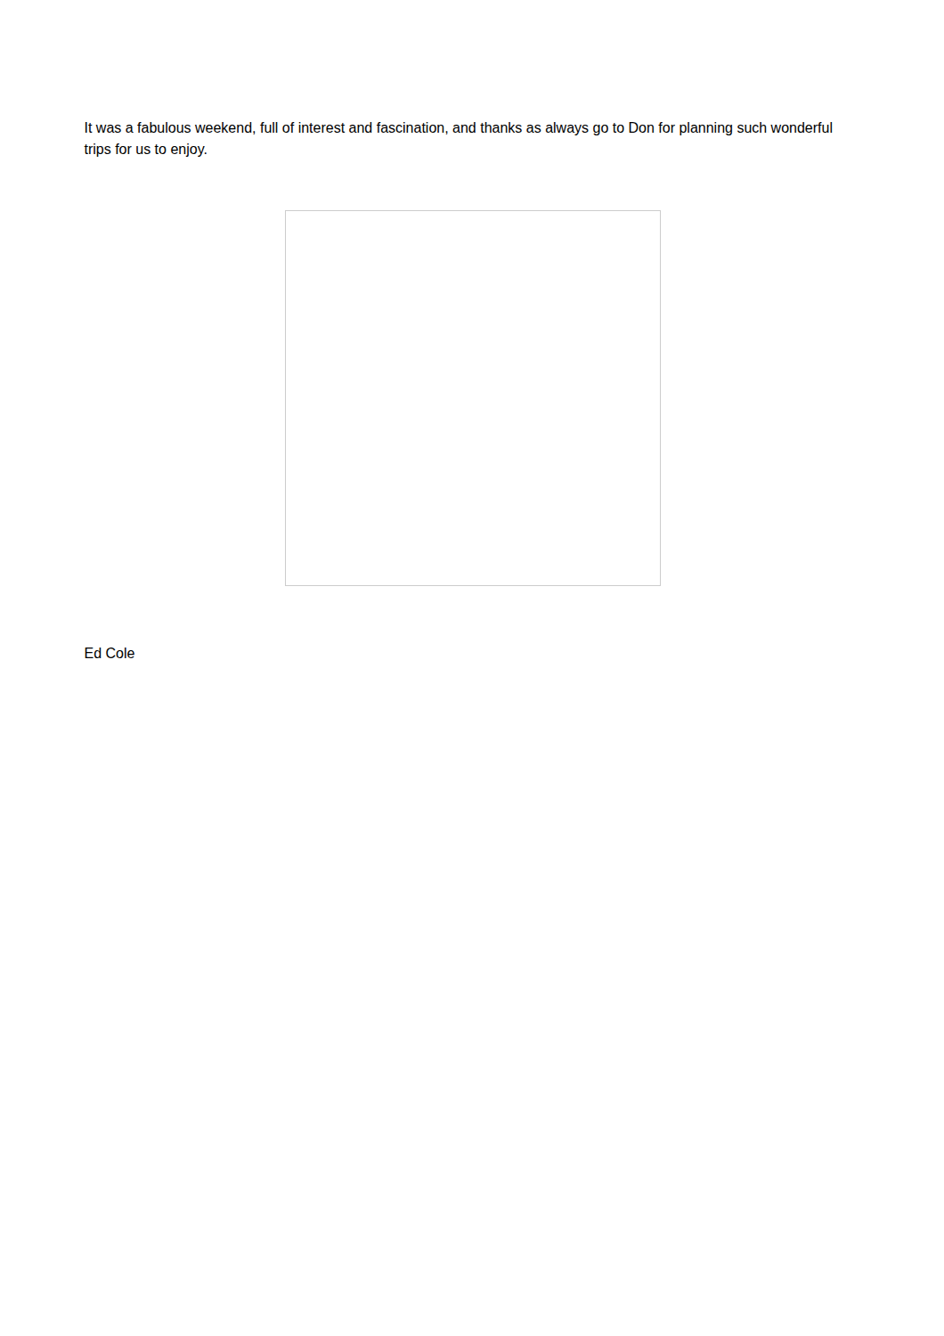It was a fabulous weekend, full of interest and fascination, and thanks as always go to Don for planning such wonderful trips for us to enjoy.
Ed Cole